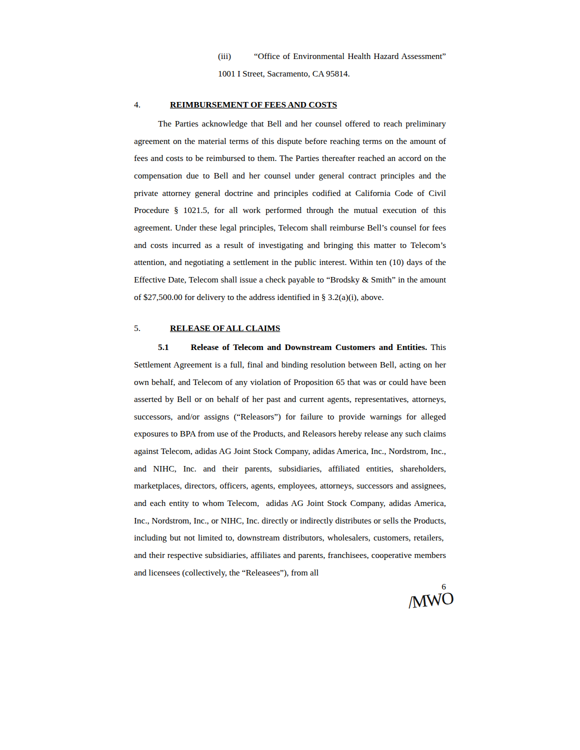(iii)“Office of Environmental Health Hazard Assessment” 1001 I Street, Sacramento, CA 95814.
4. REIMBURSEMENT OF FEES AND COSTS
The Parties acknowledge that Bell and her counsel offered to reach preliminary agreement on the material terms of this dispute before reaching terms on the amount of fees and costs to be reimbursed to them. The Parties thereafter reached an accord on the compensation due to Bell and her counsel under general contract principles and the private attorney general doctrine and principles codified at California Code of Civil Procedure § 1021.5, for all work performed through the mutual execution of this agreement. Under these legal principles, Telecom shall reimburse Bell’s counsel for fees and costs incurred as a result of investigating and bringing this matter to Telecom’s attention, and negotiating a settlement in the public interest. Within ten (10) days of the Effective Date, Telecom shall issue a check payable to “Brodsky & Smith” in the amount of $27,500.00 for delivery to the address identified in § 3.2(a)(i), above.
5. RELEASE OF ALL CLAIMS
5.1 Release of Telecom and Downstream Customers and Entities. This Settlement Agreement is a full, final and binding resolution between Bell, acting on her own behalf, and Telecom of any violation of Proposition 65 that was or could have been asserted by Bell or on behalf of her past and current agents, representatives, attorneys, successors, and/or assigns (“Releasors”) for failure to provide warnings for alleged exposures to BPA from use of the Products, and Releasors hereby release any such claims against Telecom, adidas AG Joint Stock Company, adidas America, Inc., Nordstrom, Inc., and NIHC, Inc. and their parents, subsidiaries, affiliated entities, shareholders, marketplaces, directors, officers, agents, employees, attorneys, successors and assignees, and each entity to whom Telecom, adidas AG Joint Stock Company, adidas America, Inc., Nordstrom, Inc., or NIHC, Inc. directly or indirectly distributes or sells the Products, including but not limited to, downstream distributors, wholesalers, customers, retailers, and their respective subsidiaries, affiliates and parents, franchisees, cooperative members and licensees (collectively, the “Releasees”), from all
6
/MWO